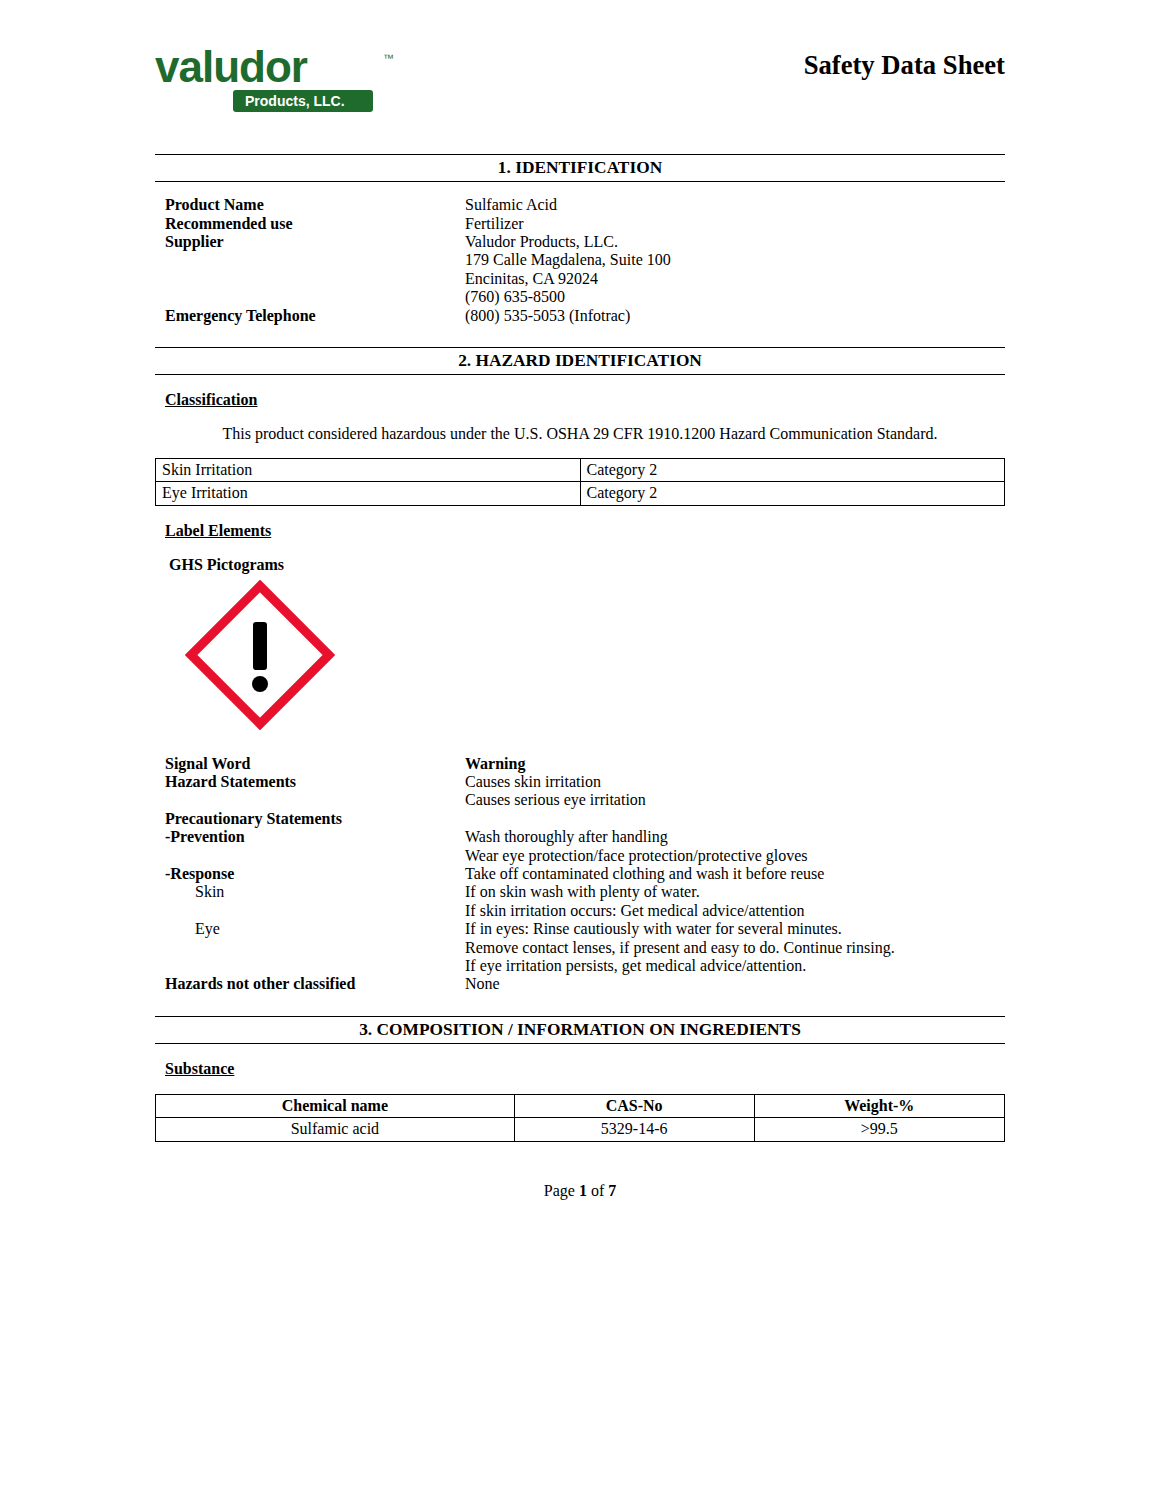valudor ™ Products, LLC.
Safety Data Sheet
1. IDENTIFICATION
Product Name
Sulfamic Acid
Recommended use
Fertilizer
Supplier
Valudor Products, LLC.
179 Calle Magdalena, Suite 100
Encinitas, CA 92024
(760) 635-8500
Emergency Telephone
(800) 535-5053 (Infotrac)
2. HAZARD IDENTIFICATION
Classification
This product considered hazardous under the U.S. OSHA 29 CFR 1910.1200 Hazard Communication Standard.
| Skin Irritation | Category 2 |
| Eye Irritation | Category 2 |
Label Elements
GHS Pictograms
Signal Word
Warning
Hazard Statements
Causes skin irritation
Causes serious eye irritation
Precautionary Statements
-Prevention
Wash thoroughly after handling
Wear eye protection/face protection/protective gloves
-Response
Take off contaminated clothing and wash it before reuse
Skin
If on skin wash with plenty of water.
If skin irritation occurs: Get medical advice/attention
Eye
If in eyes: Rinse cautiously with water for several minutes.
Remove contact lenses, if present and easy to do. Continue rinsing.
If eye irritation persists, get medical advice/attention.
Hazards not other classified
None
3. COMPOSITION / INFORMATION ON INGREDIENTS
Substance
| Chemical name | CAS-No | Weight-% |
| --- | --- | --- |
| Sulfamic acid | 5329-14-6 | >99.5 |
Page 1 of 7